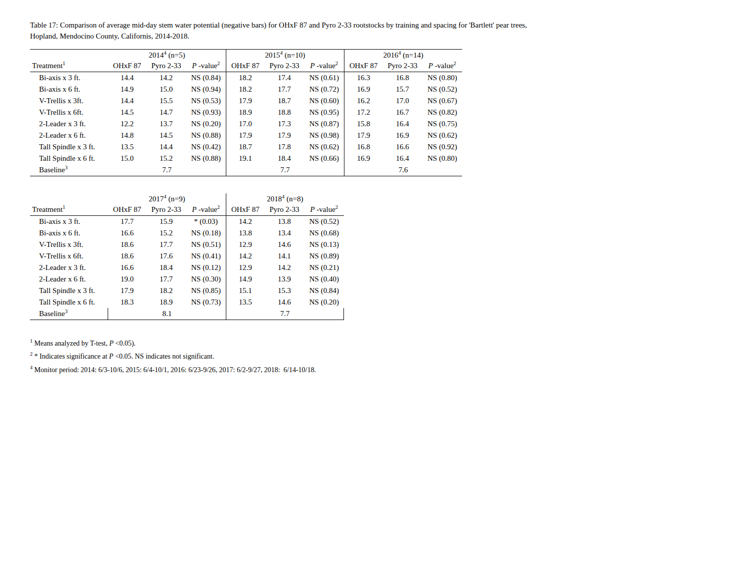Table 17: Comparison of average mid-day stem water potential (negative bars) for OHxF 87 and Pyro 2-33 rootstocks by training and spacing for 'Bartlett' pear trees, Hopland, Mendocino County, Californis, 2014-2018.
| | 2014 4 (n=5) | 2015 4 (n=10) | 2016 4 (n=14) |
| Treatment 1 | OHxF 87 | Pyro 2-33 | P -value 2 | OHxF 87 | Pyro 2-33 | P -value 2 | OHxF 87 | Pyro 2-33 | P -value 2 |
| Bi-axis x 3 ft. | 14.4 | 14.2 | NS (0.84) | 18.2 | 17.4 | NS (0.61) | 16.3 | 16.8 | NS (0.80) |
| Bi-axis x 6 ft. | 14.9 | 15.0 | NS (0.94) | 18.2 | 17.7 | NS (0.72) | 16.9 | 15.7 | NS (0.52) |
| V-Trellis x 3ft. | 14.4 | 15.5 | NS (0.53) | 17.9 | 18.7 | NS (0.60) | 16.2 | 17.0 | NS (0.67) |
| V-Trellis x 6ft. | 14.5 | 14.7 | NS (0.93) | 18.9 | 18.8 | NS (0.95) | 17.2 | 16.7 | NS (0.82) |
| 2-Leader x 3 ft. | 12.2 | 13.7 | NS (0.20) | 17.0 | 17.3 | NS (0.87) | 15.8 | 16.4 | NS (0.75) |
| 2-Leader x 6 ft. | 14.8 | 14.5 | NS (0.88) | 17.9 | 17.9 | NS (0.98) | 17.9 | 16.9 | NS (0.62) |
| Tall Spindle x 3 ft. | 13.5 | 14.4 | NS (0.42) | 18.7 | 17.8 | NS (0.62) | 16.8 | 16.6 | NS (0.92) |
| Tall Spindle x 6 ft. | 15.0 | 15.2 | NS (0.88) | 19.1 | 18.4 | NS (0.66) | 16.9 | 16.4 | NS (0.80) |
| Baseline 3 | 7.7 | 7.7 | 7.6 |
| | 2017 4 (n=9) | 2018 4 (n=8) |
| Treatment 1 | OHxF 87 | Pyro 2-33 | P -value 2 | OHxF 87 | Pyro 2-33 | P -value 2 |
| Bi-axis x 3 ft. | 17.7 | 15.9 | * (0.03) | 14.2 | 13.8 | NS (0.52) |
| Bi-axis x 6 ft. | 16.6 | 15.2 | NS (0.18) | 13.8 | 13.4 | NS (0.68) |
| V-Trellis x 3ft. | 18.6 | 17.7 | NS (0.51) | 12.9 | 14.6 | NS (0.13) |
| V-Trellis x 6ft. | 18.6 | 17.6 | NS (0.41) | 14.2 | 14.1 | NS (0.89) |
| 2-Leader x 3 ft. | 16.6 | 18.4 | NS (0.12) | 12.9 | 14.2 | NS (0.21) |
| 2-Leader x 6 ft. | 19.0 | 17.7 | NS (0.30) | 14.9 | 13.9 | NS (0.40) |
| Tall Spindle x 3 ft. | 17.9 | 18.2 | NS (0.85) | 15.1 | 15.3 | NS (0.84) |
| Tall Spindle x 6 ft. | 18.3 | 18.9 | NS (0.73) | 13.5 | 14.6 | NS (0.20) |
| Baseline 3 | 8.1 | 7.7 |
1 Means analyzed by T-test, P <0.05).
2 * Indicates significance at P <0.05. NS indicates not significant.
4 Monitor period: 2014: 6/3-10/6, 2015: 6/4-10/1, 2016: 6/23-9/26, 2017: 6/2-9/27, 2018: 6/14-10/18.